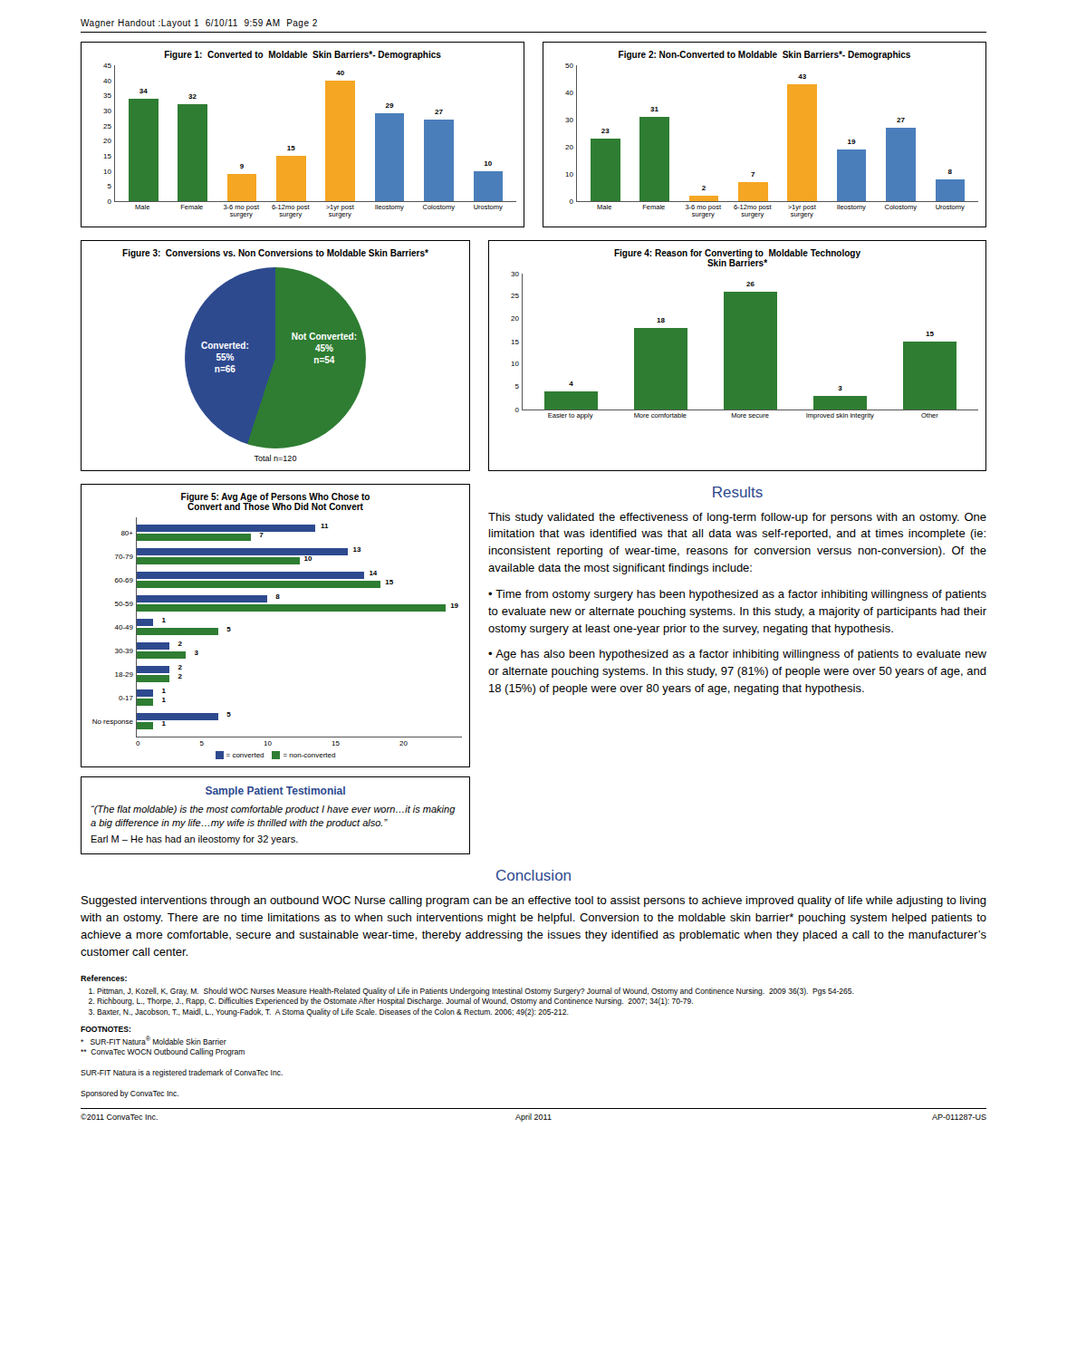Wagner Handout :Layout 1 6/10/11 9:59 AM Page 2
Figure 1: Converted to Moldable Skin Barriers*- Demographics
45 40 35 30 25 20 15 10 5 0
34
32
9
15
40
29
27
10
Male
Female
3-6 mo post surgery
6-12mo post surgery
>1yr post surgery
Ileostomy
Colostomy
Urostomy
Figure 2: Non-Converted to Moldable Skin Barriers*- Demographics
50 40 30 20 10 0
23
31
2
7
43
19
27
8
Male
Female
3-6 mo post surgery
6-12mo post surgery
>1yr post surgery
Ileostomy
Colostomy
Urostomy
Figure 3: Conversions vs. Non Conversions to Moldable Skin Barriers*
Converted:
55%
n=66
Not Converted:
45%
n=54
Total n=120
Figure 4: Reason for Converting to Moldable Technology
Skin Barriers*
30 25 20 15 10 5 0
4
18
26
3
15
Easier to apply
More comfortable
More secure
Improved skin integrity
Other
Figure 5: Avg Age of Persons Who Chose to
Convert and Those Who Did Not Convert
80+
11
7
70-79
13
10
60-69
14
15
50-59
8
19
40-49
1
5
30-39
2
3
18-29
2
2
0-17
1
1
No response
5
1
05101520
= converted = non-converted
Sample Patient Testimonial
“(The flat moldable) is the most comfortable product I have ever worn…it is making a big difference in my life…my wife is thrilled with the product also.”
Earl M – He has had an ileostomy for 32 years.
Results
This study validated the effectiveness of long-term follow-up for persons with an ostomy. One limitation that was identified was that all data was self-reported, and at times incomplete (ie: inconsistent reporting of wear-time, reasons for conversion versus non-conversion). Of the available data the most significant findings include:
• Time from ostomy surgery has been hypothesized as a factor inhibiting willingness of patients to evaluate new or alternate pouching systems. In this study, a majority of participants had their ostomy surgery at least one-year prior to the survey, negating that hypothesis.
• Age has also been hypothesized as a factor inhibiting willingness of patients to evaluate new or alternate pouching systems. In this study, 97 (81%) of people were over 50 years of age, and 18 (15%) of people were over 80 years of age, negating that hypothesis.
Conclusion
Suggested interventions through an outbound WOC Nurse calling program can be an effective tool to assist persons to achieve improved quality of life while adjusting to living with an ostomy. There are no time limitations as to when such interventions might be helpful. Conversion to the moldable skin barrier* pouching system helped patients to achieve a more comfortable, secure and sustainable wear-time, thereby addressing the issues they identified as problematic when they placed a call to the manufacturer’s customer call center.
References:
Pittman, J, Kozell, K, Gray, M. Should WOC Nurses Measure Health-Related Quality of Life in Patients Undergoing Intestinal Ostomy Surgery? Journal of Wound, Ostomy and Continence Nursing. 2009 36(3). Pgs 54-265.
Richbourg, L., Thorpe, J., Rapp, C. Difficulties Experienced by the Ostomate After Hospital Discharge. Journal of Wound, Ostomy and Continence Nursing. 2007; 34(1): 70-79.
Baxter, N., Jacobson, T., Maidl, L., Young-Fadok, T. A Stoma Quality of Life Scale. Diseases of the Colon & Rectum. 2006; 49(2): 205-212.
FOOTNOTES:
* SUR-FIT Natura® Moldable Skin Barrier
** ConvaTec WOCN Outbound Calling Program
SUR-FIT Natura is a registered trademark of ConvaTec Inc.
Sponsored by ConvaTec Inc.
©2011 ConvaTec Inc. April 2011 AP-011287-US